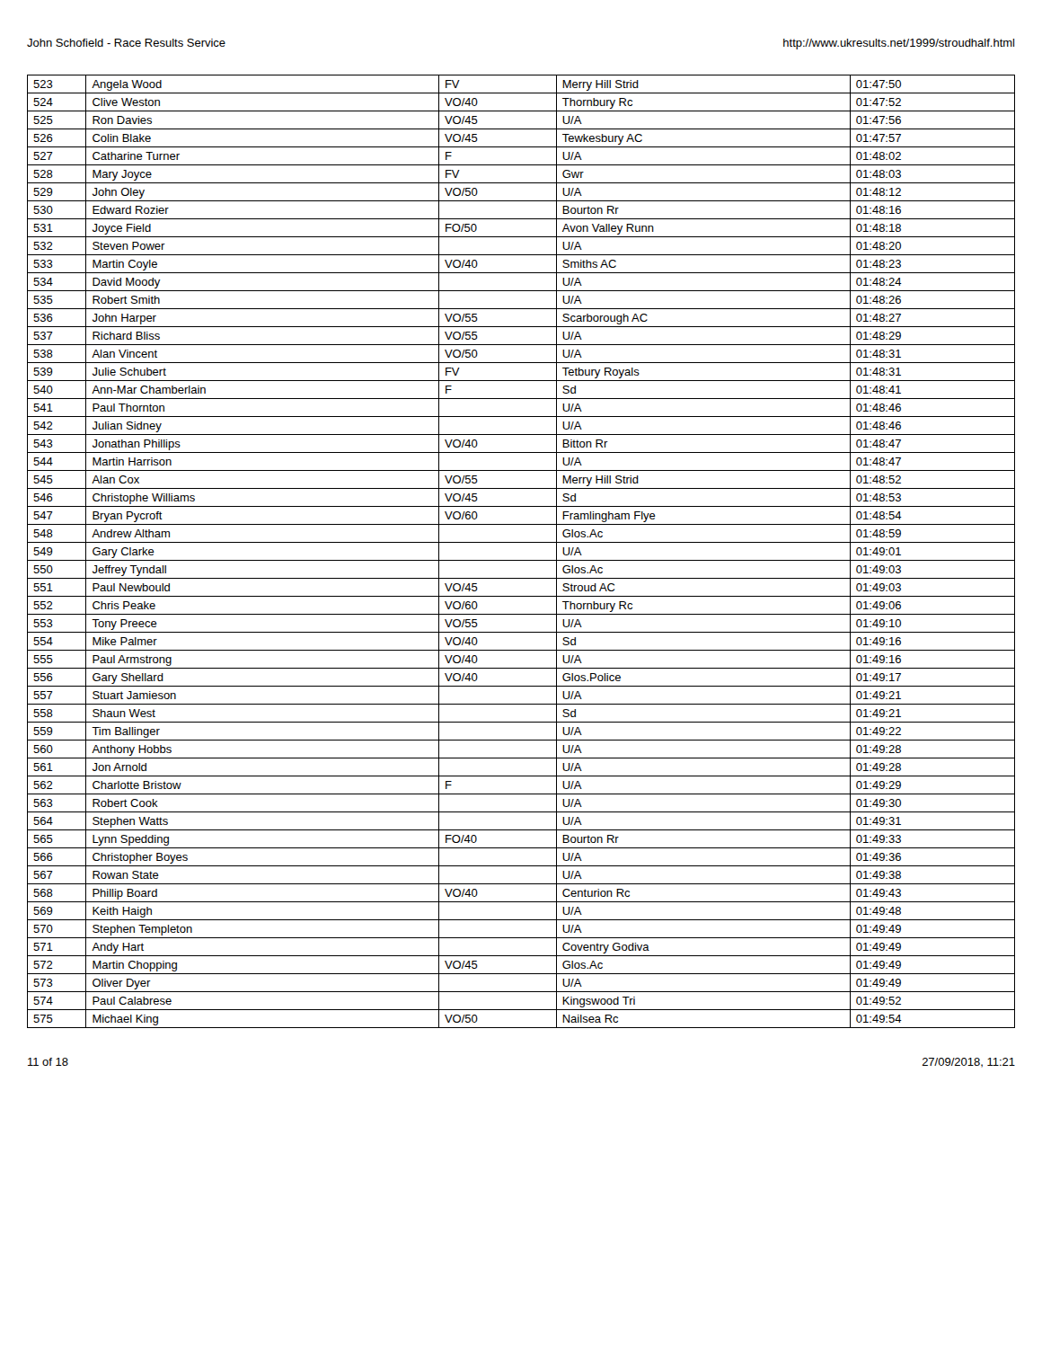John Schofield - Race Results Service
http://www.ukresults.net/1999/stroudhalf.html
| 523 | Angela Wood | FV | Merry Hill Strid | 01:47:50 |
| 524 | Clive Weston | VO/40 | Thornbury Rc | 01:47:52 |
| 525 | Ron Davies | VO/45 | U/A | 01:47:56 |
| 526 | Colin Blake | VO/45 | Tewkesbury AC | 01:47:57 |
| 527 | Catharine Turner | F | U/A | 01:48:02 |
| 528 | Mary Joyce | FV | Gwr | 01:48:03 |
| 529 | John Oley | VO/50 | U/A | 01:48:12 |
| 530 | Edward Rozier | | Bourton Rr | 01:48:16 |
| 531 | Joyce Field | FO/50 | Avon Valley Runn | 01:48:18 |
| 532 | Steven Power | | U/A | 01:48:20 |
| 533 | Martin Coyle | VO/40 | Smiths AC | 01:48:23 |
| 534 | David Moody | | U/A | 01:48:24 |
| 535 | Robert Smith | | U/A | 01:48:26 |
| 536 | John Harper | VO/55 | Scarborough AC | 01:48:27 |
| 537 | Richard Bliss | VO/55 | U/A | 01:48:29 |
| 538 | Alan Vincent | VO/50 | U/A | 01:48:31 |
| 539 | Julie Schubert | FV | Tetbury Royals | 01:48:31 |
| 540 | Ann-Mar Chamberlain | F | Sd | 01:48:41 |
| 541 | Paul Thornton | | U/A | 01:48:46 |
| 542 | Julian Sidney | | U/A | 01:48:46 |
| 543 | Jonathan Phillips | VO/40 | Bitton Rr | 01:48:47 |
| 544 | Martin Harrison | | U/A | 01:48:47 |
| 545 | Alan Cox | VO/55 | Merry Hill Strid | 01:48:52 |
| 546 | Christophe Williams | VO/45 | Sd | 01:48:53 |
| 547 | Bryan Pycroft | VO/60 | Framlingham Flye | 01:48:54 |
| 548 | Andrew Altham | | Glos.Ac | 01:48:59 |
| 549 | Gary Clarke | | U/A | 01:49:01 |
| 550 | Jeffrey Tyndall | | Glos.Ac | 01:49:03 |
| 551 | Paul Newbould | VO/45 | Stroud AC | 01:49:03 |
| 552 | Chris Peake | VO/60 | Thornbury Rc | 01:49:06 |
| 553 | Tony Preece | VO/55 | U/A | 01:49:10 |
| 554 | Mike Palmer | VO/40 | Sd | 01:49:16 |
| 555 | Paul Armstrong | VO/40 | U/A | 01:49:16 |
| 556 | Gary Shellard | VO/40 | Glos.Police | 01:49:17 |
| 557 | Stuart Jamieson | | U/A | 01:49:21 |
| 558 | Shaun West | | Sd | 01:49:21 |
| 559 | Tim Ballinger | | U/A | 01:49:22 |
| 560 | Anthony Hobbs | | U/A | 01:49:28 |
| 561 | Jon Arnold | | U/A | 01:49:28 |
| 562 | Charlotte Bristow | F | U/A | 01:49:29 |
| 563 | Robert Cook | | U/A | 01:49:30 |
| 564 | Stephen Watts | | U/A | 01:49:31 |
| 565 | Lynn Spedding | FO/40 | Bourton Rr | 01:49:33 |
| 566 | Christopher Boyes | | U/A | 01:49:36 |
| 567 | Rowan State | | U/A | 01:49:38 |
| 568 | Phillip Board | VO/40 | Centurion Rc | 01:49:43 |
| 569 | Keith Haigh | | U/A | 01:49:48 |
| 570 | Stephen Templeton | | U/A | 01:49:49 |
| 571 | Andy Hart | | Coventry Godiva | 01:49:49 |
| 572 | Martin Chopping | VO/45 | Glos.Ac | 01:49:49 |
| 573 | Oliver Dyer | | U/A | 01:49:49 |
| 574 | Paul Calabrese | | Kingswood Tri | 01:49:52 |
| 575 | Michael King | VO/50 | Nailsea Rc | 01:49:54 |
11 of 18
27/09/2018, 11:21